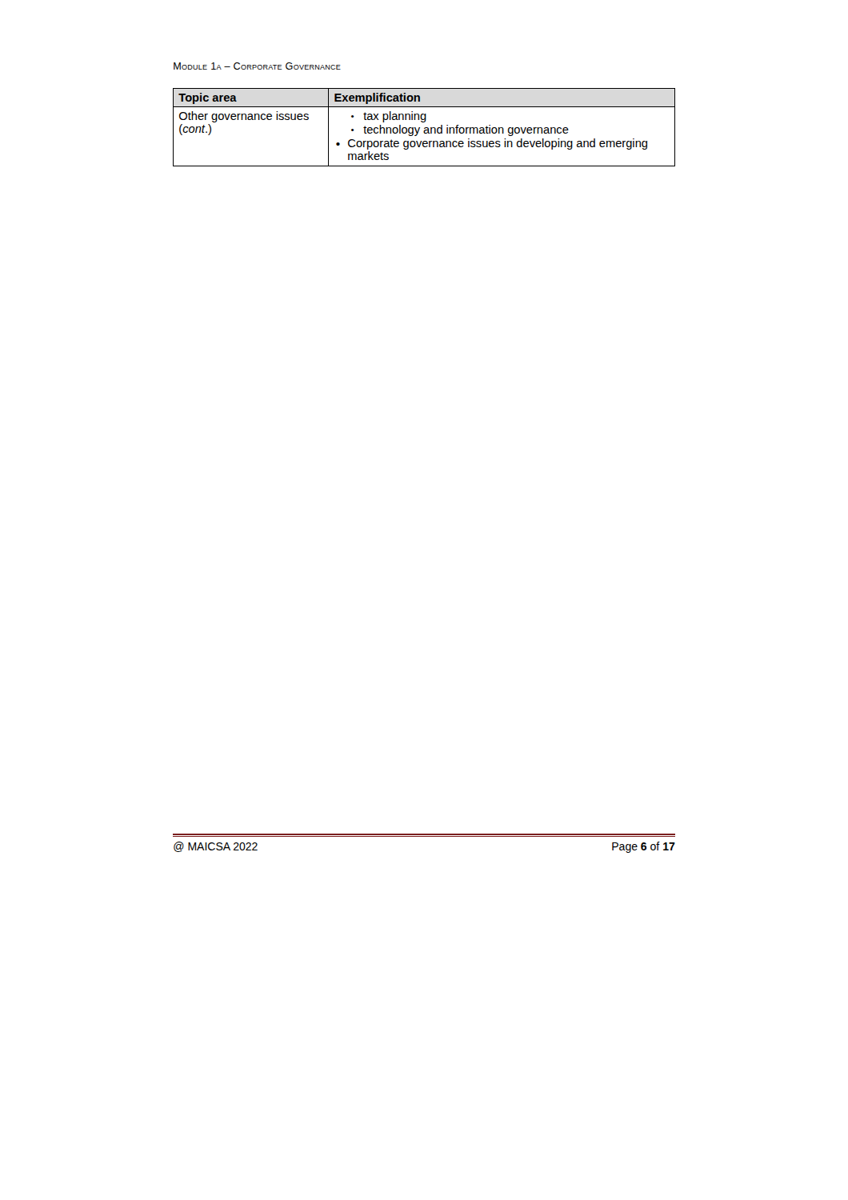Module 1A – Corporate Governance
| Topic area | Exemplification |
| --- | --- |
| Other governance issues ( cont .) | tax planning technology and information governance Corporate governance issues in developing and emerging markets |
@ MAICSA 2022
Page 6 of 17